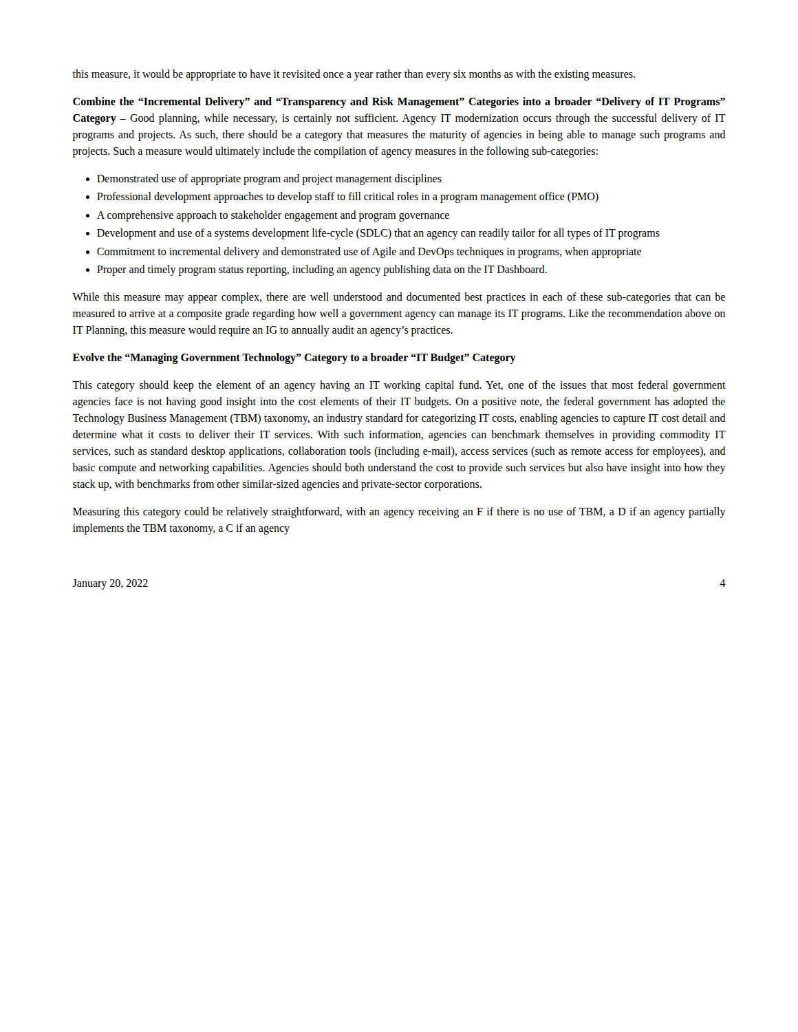this measure, it would be appropriate to have it revisited once a year rather than every six months as with the existing measures.
Combine the “Incremental Delivery” and “Transparency and Risk Management” Categories into a broader “Delivery of IT Programs” Category – Good planning, while necessary, is certainly not sufficient. Agency IT modernization occurs through the successful delivery of IT programs and projects. As such, there should be a category that measures the maturity of agencies in being able to manage such programs and projects. Such a measure would ultimately include the compilation of agency measures in the following sub-categories:
Demonstrated use of appropriate program and project management disciplines
Professional development approaches to develop staff to fill critical roles in a program management office (PMO)
A comprehensive approach to stakeholder engagement and program governance
Development and use of a systems development life-cycle (SDLC) that an agency can readily tailor for all types of IT programs
Commitment to incremental delivery and demonstrated use of Agile and DevOps techniques in programs, when appropriate
Proper and timely program status reporting, including an agency publishing data on the IT Dashboard.
While this measure may appear complex, there are well understood and documented best practices in each of these sub-categories that can be measured to arrive at a composite grade regarding how well a government agency can manage its IT programs. Like the recommendation above on IT Planning, this measure would require an IG to annually audit an agency’s practices.
Evolve the “Managing Government Technology” Category to a broader “IT Budget” Category
This category should keep the element of an agency having an IT working capital fund. Yet, one of the issues that most federal government agencies face is not having good insight into the cost elements of their IT budgets. On a positive note, the federal government has adopted the Technology Business Management (TBM) taxonomy, an industry standard for categorizing IT costs, enabling agencies to capture IT cost detail and determine what it costs to deliver their IT services. With such information, agencies can benchmark themselves in providing commodity IT services, such as standard desktop applications, collaboration tools (including e-mail), access services (such as remote access for employees), and basic compute and networking capabilities. Agencies should both understand the cost to provide such services but also have insight into how they stack up, with benchmarks from other similar-sized agencies and private-sector corporations.
Measuring this category could be relatively straightforward, with an agency receiving an F if there is no use of TBM, a D if an agency partially implements the TBM taxonomy, a C if an agency
January 20, 2022 4